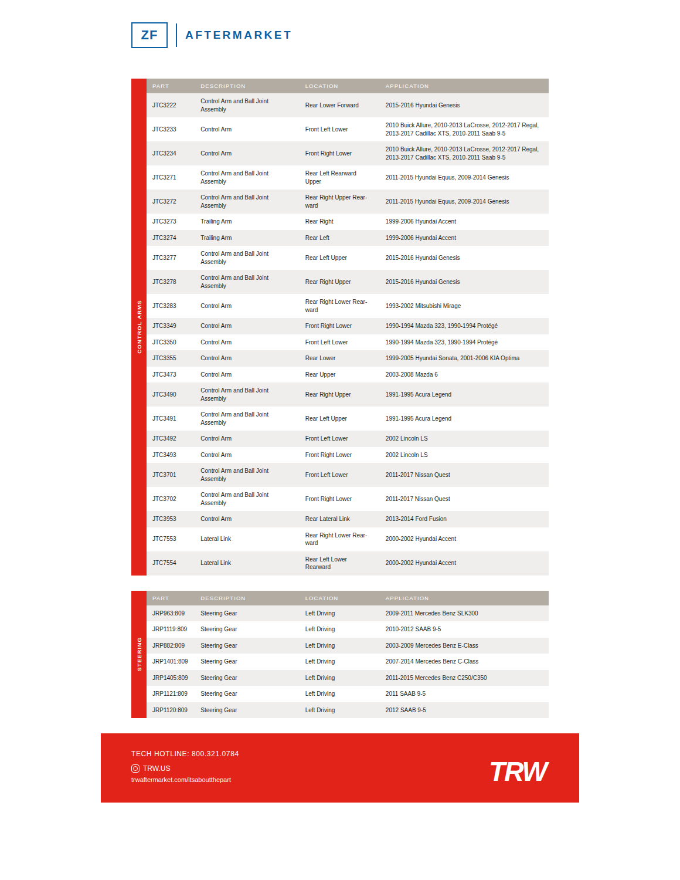ZF
AFTERMARKET
CONTROL ARMS
| PART | DESCRIPTION | LOCATION | APPLICATION |
| --- | --- | --- | --- |
| JTC3222 | Control Arm and Ball Joint Assembly | Rear Lower Forward | 2015-2016 Hyundai Genesis |
| JTC3233 | Control Arm | Front Left Lower | 2010 Buick Allure, 2010-2013 LaCrosse, 2012-2017 Regal, 2013-2017 Cadillac XTS, 2010-2011 Saab 9-5 |
| JTC3234 | Control Arm | Front Right Lower | 2010 Buick Allure, 2010-2013 LaCrosse, 2012-2017 Regal, 2013-2017 Cadillac XTS, 2010-2011 Saab 9-5 |
| JTC3271 | Control Arm and Ball Joint Assembly | Rear Left Rearward Upper | 2011-2015 Hyundai Equus, 2009-2014 Genesis |
| JTC3272 | Control Arm and Ball Joint Assembly | Rear Right Upper Rear-ward | 2011-2015 Hyundai Equus, 2009-2014 Genesis |
| JTC3273 | Trailing Arm | Rear Right | 1999-2006 Hyundai Accent |
| JTC3274 | Trailing Arm | Rear Left | 1999-2006 Hyundai Accent |
| JTC3277 | Control Arm and Ball Joint Assembly | Rear Left Upper | 2015-2016 Hyundai Genesis |
| JTC3278 | Control Arm and Ball Joint Assembly | Rear Right Upper | 2015-2016 Hyundai Genesis |
| JTC3283 | Control Arm | Rear Right Lower Rear-ward | 1993-2002 Mitsubishi Mirage |
| JTC3349 | Control Arm | Front Right Lower | 1990-1994 Mazda 323, 1990-1994 Protégé |
| JTC3350 | Control Arm | Front Left Lower | 1990-1994 Mazda 323, 1990-1994 Protégé |
| JTC3355 | Control Arm | Rear Lower | 1999-2005 Hyundai Sonata, 2001-2006 KIA Optima |
| JTC3473 | Control Arm | Rear Upper | 2003-2008 Mazda 6 |
| JTC3490 | Control Arm and Ball Joint Assembly | Rear Right Upper | 1991-1995 Acura Legend |
| JTC3491 | Control Arm and Ball Joint Assembly | Rear Left Upper | 1991-1995 Acura Legend |
| JTC3492 | Control Arm | Front Left Lower | 2002 Lincoln LS |
| JTC3493 | Control Arm | Front Right Lower | 2002 Lincoln LS |
| JTC3701 | Control Arm and Ball Joint Assembly | Front Left Lower | 2011-2017 Nissan Quest |
| JTC3702 | Control Arm and Ball Joint Assembly | Front Right Lower | 2011-2017 Nissan Quest |
| JTC3953 | Control Arm | Rear Lateral Link | 2013-2014 Ford Fusion |
| JTC7553 | Lateral Link | Rear Right Lower Rear-ward | 2000-2002 Hyundai Accent |
| JTC7554 | Lateral Link | Rear Left Lower Rearward | 2000-2002 Hyundai Accent |
STEERING
| PART | DESCRIPTION | LOCATION | APPLICATION |
| --- | --- | --- | --- |
| JRP963:809 | Steering Gear | Left Driving | 2009-2011 Mercedes Benz SLK300 |
| JRP1119:809 | Steering Gear | Left Driving | 2010-2012 SAAB 9-5 |
| JRP882:809 | Steering Gear | Left Driving | 2003-2009 Mercedes Benz E-Class |
| JRP1401:809 | Steering Gear | Left Driving | 2007-2014 Mercedes Benz C-Class |
| JRP1405:809 | Steering Gear | Left Driving | 2011-2015 Mercedes Benz C250/C350 |
| JRP1121:809 | Steering Gear | Left Driving | 2011 SAAB 9-5 |
| JRP1120:809 | Steering Gear | Left Driving | 2012 SAAB 9-5 |
TECH HOTLINE: 800.321.0784
TRW.US
trwaftermarket.com/itsaboutthepart
TRW